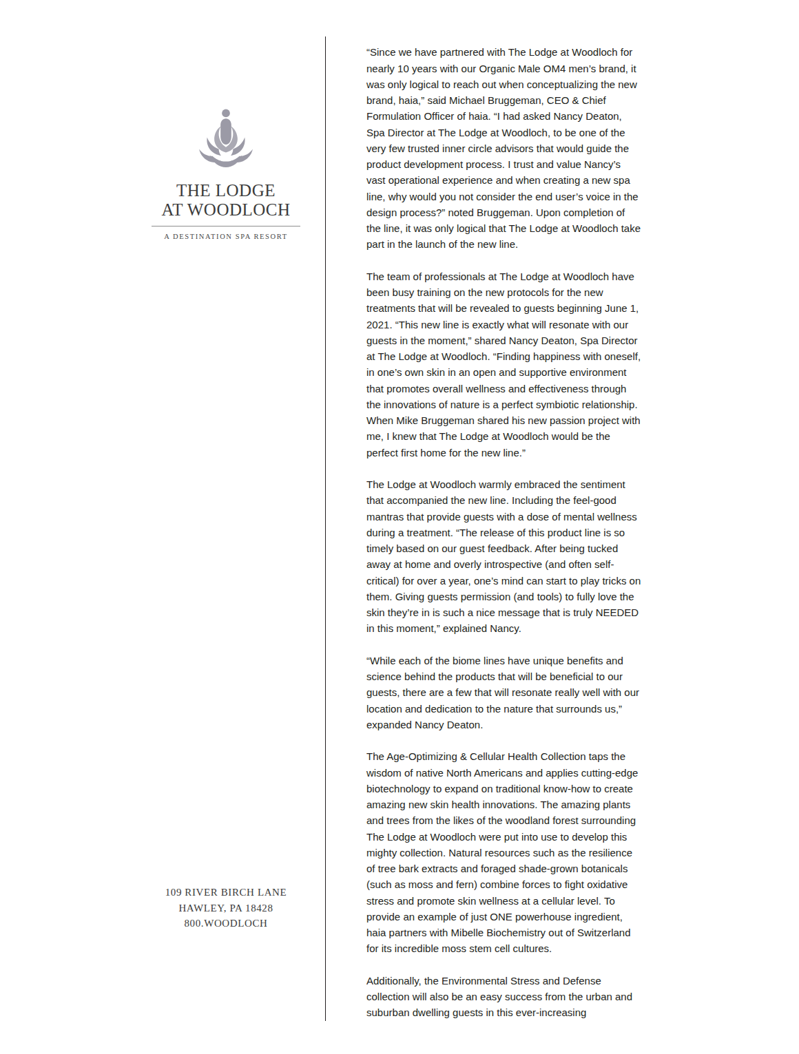The Lodge
at Woodloch
A Destination Spa Resort
109 River Birch Lane
Hawley, PA 18428
800.Woodloch
“Since we have partnered with The Lodge at Woodloch for nearly 10 years with our Organic Male OM4 men’s brand, it was only logical to reach out when conceptualizing the new brand, haia,” said Michael Bruggeman, CEO & Chief Formulation Officer of haia. “I had asked Nancy Deaton, Spa Director at The Lodge at Woodloch, to be one of the very few trusted inner circle advisors that would guide the product development process. I trust and value Nancy’s vast operational experience and when creating a new spa line, why would you not consider the end user’s voice in the design process?” noted Bruggeman. Upon completion of the line, it was only logical that The Lodge at Woodloch take part in the launch of the new line.
The team of professionals at The Lodge at Woodloch have been busy training on the new protocols for the new treatments that will be revealed to guests beginning June 1, 2021. “This new line is exactly what will resonate with our guests in the moment,” shared Nancy Deaton, Spa Director at The Lodge at Woodloch. “Finding happiness with oneself, in one’s own skin in an open and supportive environment that promotes overall wellness and effectiveness through the innovations of nature is a perfect symbiotic relationship. When Mike Bruggeman shared his new passion project with me, I knew that The Lodge at Woodloch would be the perfect first home for the new line.”
The Lodge at Woodloch warmly embraced the sentiment that accompanied the new line. Including the feel-good mantras that provide guests with a dose of mental wellness during a treatment. “The release of this product line is so timely based on our guest feedback. After being tucked away at home and overly introspective (and often self-critical) for over a year, one’s mind can start to play tricks on them. Giving guests permission (and tools) to fully love the skin they’re in is such a nice message that is truly NEEDED in this moment,” explained Nancy.
“While each of the biome lines have unique benefits and science behind the products that will be beneficial to our guests, there are a few that will resonate really well with our location and dedication to the nature that surrounds us,” expanded Nancy Deaton.
The Age-Optimizing & Cellular Health Collection taps the wisdom of native North Americans and applies cutting-edge biotechnology to expand on traditional know-how to create amazing new skin health innovations. The amazing plants and trees from the likes of the woodland forest surrounding The Lodge at Woodloch were put into use to develop this mighty collection. Natural resources such as the resilience of tree bark extracts and foraged shade-grown botanicals (such as moss and fern) combine forces to fight oxidative stress and promote skin wellness at a cellular level. To provide an example of just ONE powerhouse ingredient, haia partners with Mibelle Biochemistry out of Switzerland for its incredible moss stem cell cultures.
Additionally, the Environmental Stress and Defense collection will also be an easy success from the urban and suburban dwelling guests in this ever-increasing